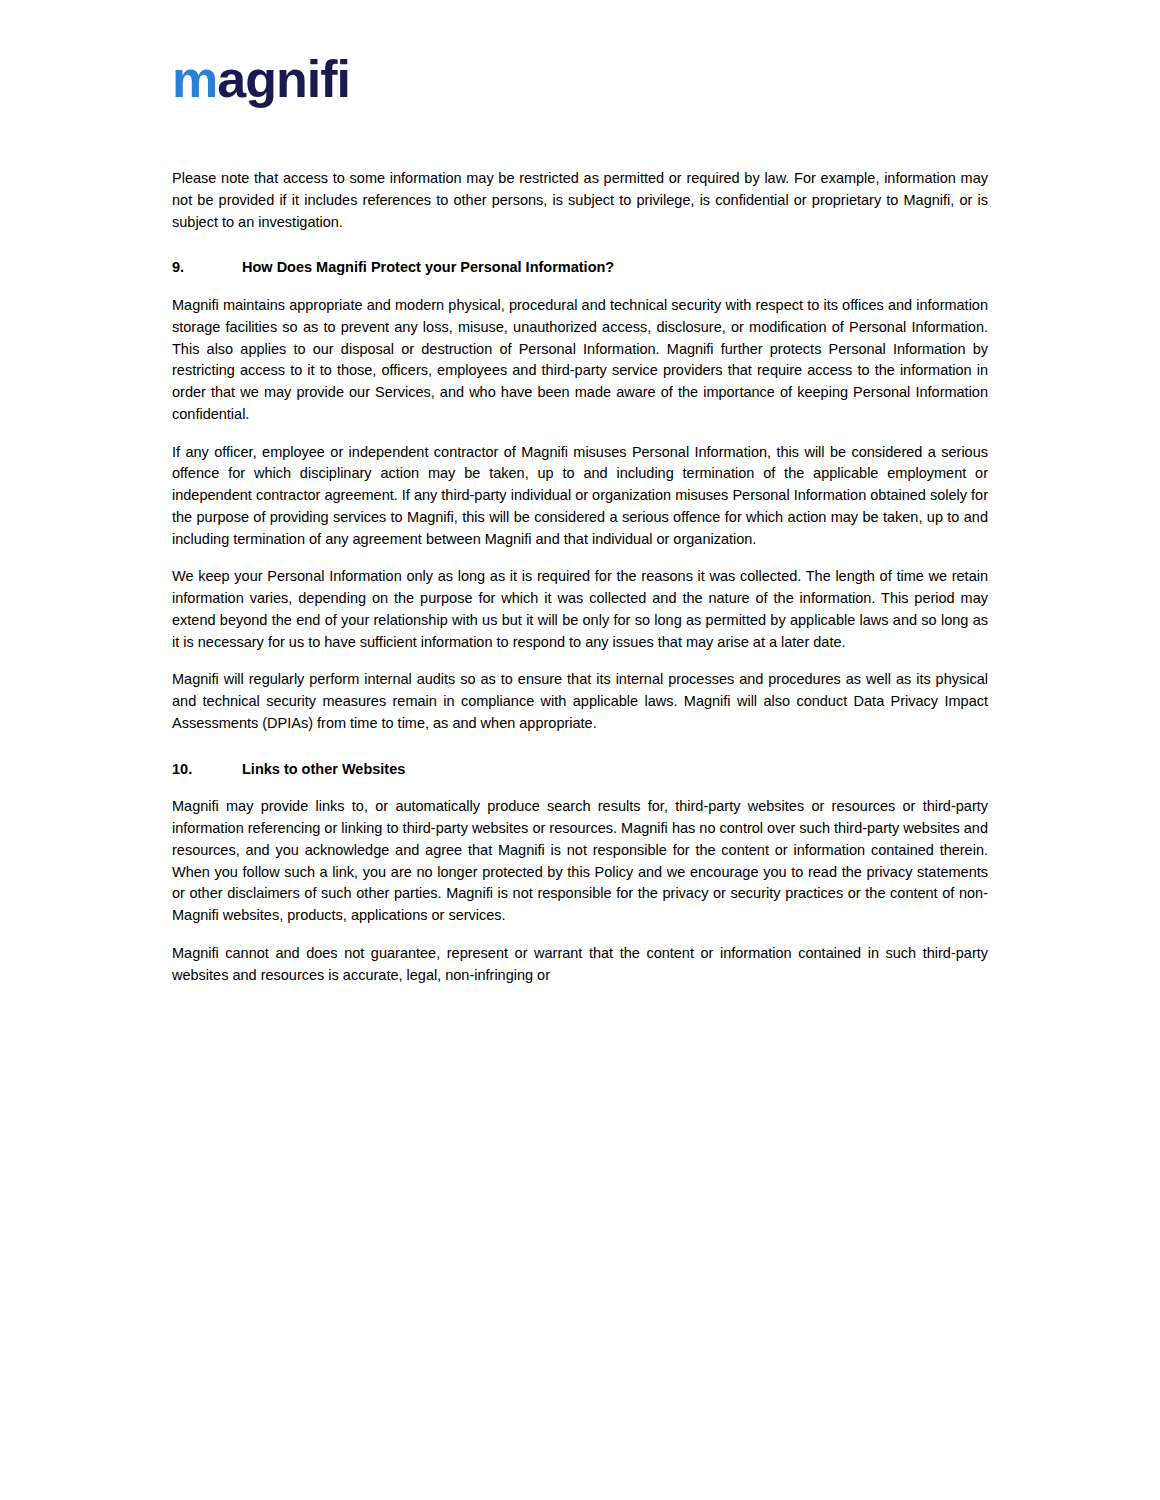magnifi
Please note that access to some information may be restricted as permitted or required by law. For example, information may not be provided if it includes references to other persons, is subject to privilege, is confidential or proprietary to Magnifi, or is subject to an investigation.
9. How Does Magnifi Protect your Personal Information?
Magnifi maintains appropriate and modern physical, procedural and technical security with respect to its offices and information storage facilities so as to prevent any loss, misuse, unauthorized access, disclosure, or modification of Personal Information. This also applies to our disposal or destruction of Personal Information. Magnifi further protects Personal Information by restricting access to it to those, officers, employees and third-party service providers that require access to the information in order that we may provide our Services, and who have been made aware of the importance of keeping Personal Information confidential.
If any officer, employee or independent contractor of Magnifi misuses Personal Information, this will be considered a serious offence for which disciplinary action may be taken, up to and including termination of the applicable employment or independent contractor agreement. If any third-party individual or organization misuses Personal Information obtained solely for the purpose of providing services to Magnifi, this will be considered a serious offence for which action may be taken, up to and including termination of any agreement between Magnifi and that individual or organization.
We keep your Personal Information only as long as it is required for the reasons it was collected. The length of time we retain information varies, depending on the purpose for which it was collected and the nature of the information. This period may extend beyond the end of your relationship with us but it will be only for so long as permitted by applicable laws and so long as it is necessary for us to have sufficient information to respond to any issues that may arise at a later date.
Magnifi will regularly perform internal audits so as to ensure that its internal processes and procedures as well as its physical and technical security measures remain in compliance with applicable laws. Magnifi will also conduct Data Privacy Impact Assessments (DPIAs) from time to time, as and when appropriate.
10. Links to other Websites
Magnifi may provide links to, or automatically produce search results for, third-party websites or resources or third-party information referencing or linking to third-party websites or resources. Magnifi has no control over such third-party websites and resources, and you acknowledge and agree that Magnifi is not responsible for the content or information contained therein. When you follow such a link, you are no longer protected by this Policy and we encourage you to read the privacy statements or other disclaimers of such other parties. Magnifi is not responsible for the privacy or security practices or the content of non-Magnifi websites, products, applications or services.
Magnifi cannot and does not guarantee, represent or warrant that the content or information contained in such third-party websites and resources is accurate, legal, non-infringing or